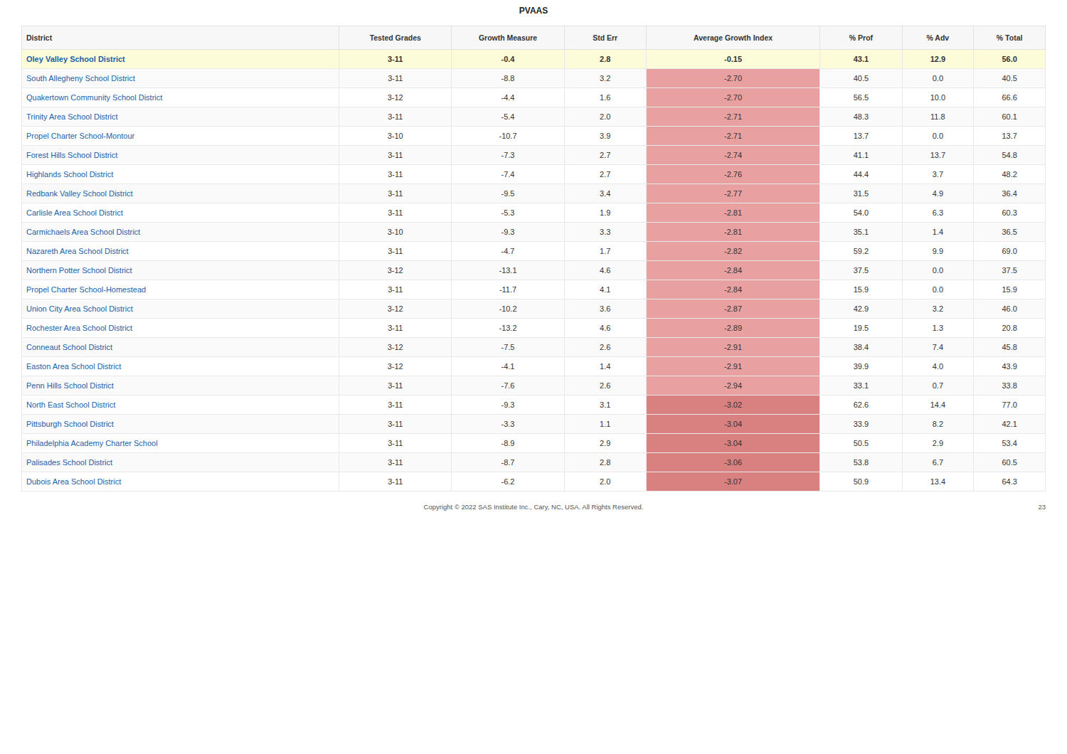PVAAS
| District | Tested Grades | Growth Measure | Std Err | Average Growth Index | % Prof | % Adv | % Total |
| --- | --- | --- | --- | --- | --- | --- | --- |
| Oley Valley School District | 3-11 | -0.4 | 2.8 | -0.15 | 43.1 | 12.9 | 56.0 |
| South Allegheny School District | 3-11 | -8.8 | 3.2 | -2.70 | 40.5 | 0.0 | 40.5 |
| Quakertown Community School District | 3-12 | -4.4 | 1.6 | -2.70 | 56.5 | 10.0 | 66.6 |
| Trinity Area School District | 3-11 | -5.4 | 2.0 | -2.71 | 48.3 | 11.8 | 60.1 |
| Propel Charter School-Montour | 3-10 | -10.7 | 3.9 | -2.71 | 13.7 | 0.0 | 13.7 |
| Forest Hills School District | 3-11 | -7.3 | 2.7 | -2.74 | 41.1 | 13.7 | 54.8 |
| Highlands School District | 3-11 | -7.4 | 2.7 | -2.76 | 44.4 | 3.7 | 48.2 |
| Redbank Valley School District | 3-11 | -9.5 | 3.4 | -2.77 | 31.5 | 4.9 | 36.4 |
| Carlisle Area School District | 3-11 | -5.3 | 1.9 | -2.81 | 54.0 | 6.3 | 60.3 |
| Carmichaels Area School District | 3-10 | -9.3 | 3.3 | -2.81 | 35.1 | 1.4 | 36.5 |
| Nazareth Area School District | 3-11 | -4.7 | 1.7 | -2.82 | 59.2 | 9.9 | 69.0 |
| Northern Potter School District | 3-12 | -13.1 | 4.6 | -2.84 | 37.5 | 0.0 | 37.5 |
| Propel Charter School-Homestead | 3-11 | -11.7 | 4.1 | -2.84 | 15.9 | 0.0 | 15.9 |
| Union City Area School District | 3-12 | -10.2 | 3.6 | -2.87 | 42.9 | 3.2 | 46.0 |
| Rochester Area School District | 3-11 | -13.2 | 4.6 | -2.89 | 19.5 | 1.3 | 20.8 |
| Conneaut School District | 3-12 | -7.5 | 2.6 | -2.91 | 38.4 | 7.4 | 45.8 |
| Easton Area School District | 3-12 | -4.1 | 1.4 | -2.91 | 39.9 | 4.0 | 43.9 |
| Penn Hills School District | 3-11 | -7.6 | 2.6 | -2.94 | 33.1 | 0.7 | 33.8 |
| North East School District | 3-11 | -9.3 | 3.1 | -3.02 | 62.6 | 14.4 | 77.0 |
| Pittsburgh School District | 3-11 | -3.3 | 1.1 | -3.04 | 33.9 | 8.2 | 42.1 |
| Philadelphia Academy Charter School | 3-11 | -8.9 | 2.9 | -3.04 | 50.5 | 2.9 | 53.4 |
| Palisades School District | 3-11 | -8.7 | 2.8 | -3.06 | 53.8 | 6.7 | 60.5 |
| Dubois Area School District | 3-11 | -6.2 | 2.0 | -3.07 | 50.9 | 13.4 | 64.3 |
Copyright © 2022 SAS Institute Inc., Cary, NC, USA. All Rights Reserved. 23